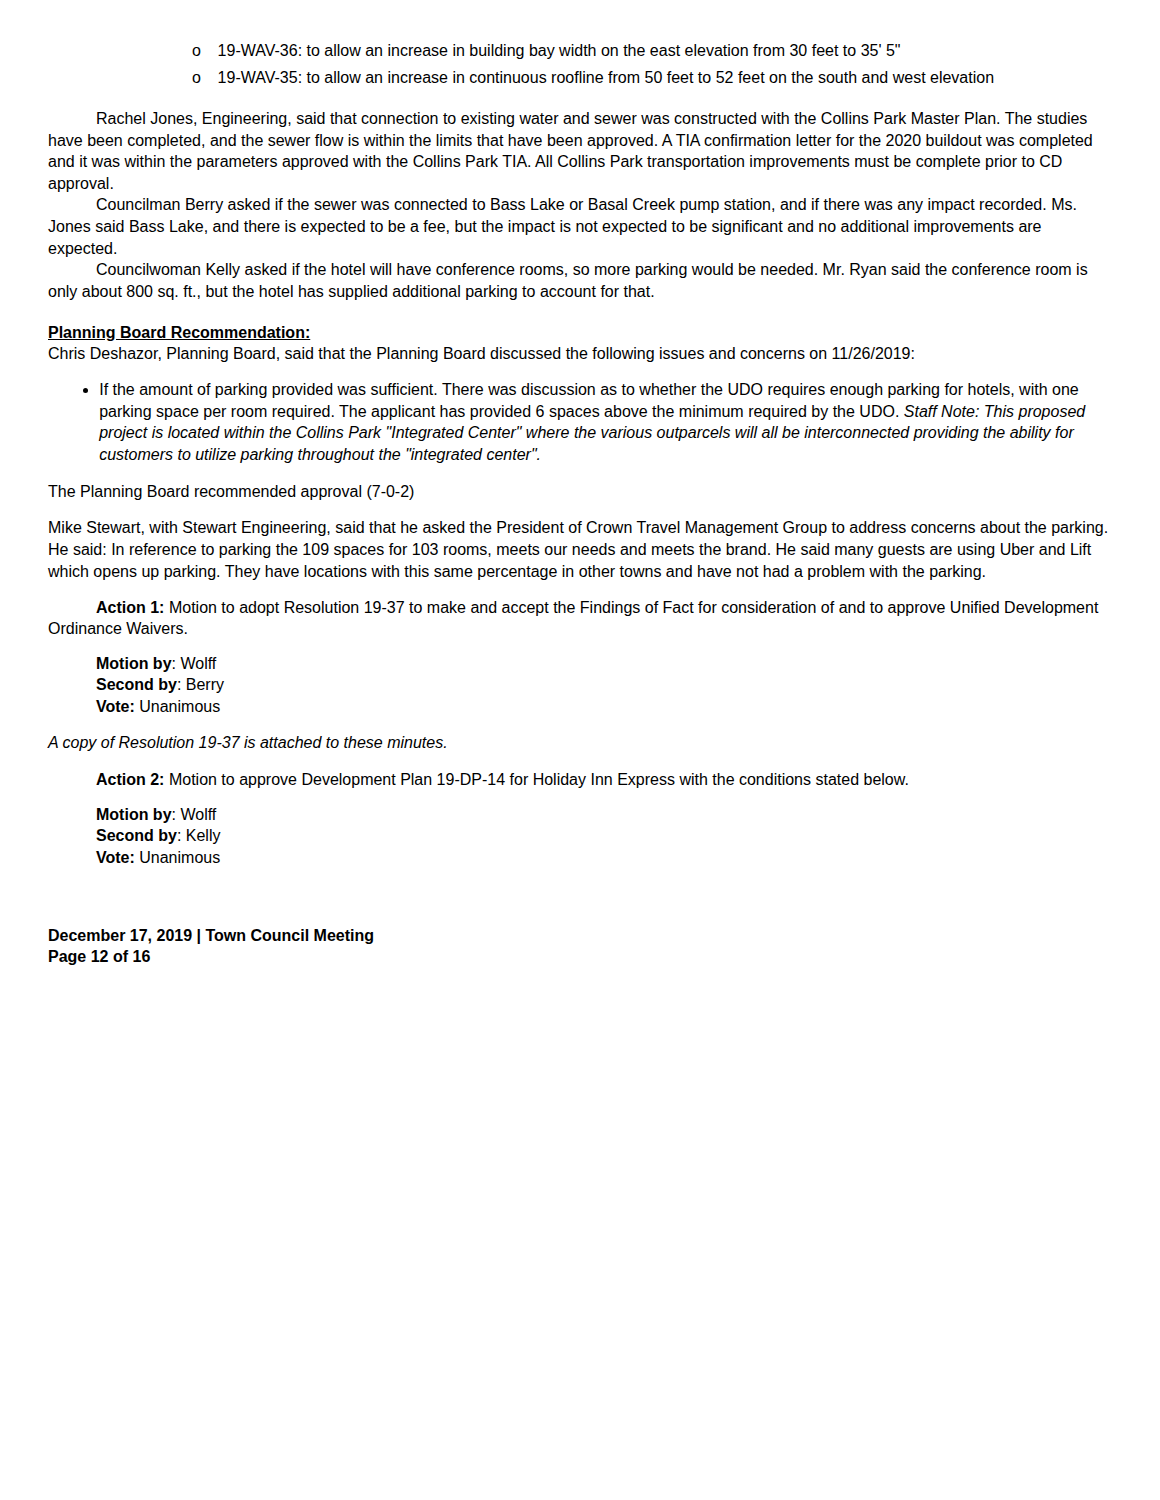19-WAV-36: to allow an increase in building bay width on the east elevation from 30 feet to 35' 5"
19-WAV-35: to allow an increase in continuous roofline from 50 feet to 52 feet on the south and west elevation
Rachel Jones, Engineering, said that connection to existing water and sewer was constructed with the Collins Park Master Plan. The studies have been completed, and the sewer flow is within the limits that have been approved. A TIA confirmation letter for the 2020 buildout was completed and it was within the parameters approved with the Collins Park TIA. All Collins Park transportation improvements must be complete prior to CD approval.
Councilman Berry asked if the sewer was connected to Bass Lake or Basal Creek pump station, and if there was any impact recorded. Ms. Jones said Bass Lake, and there is expected to be a fee, but the impact is not expected to be significant and no additional improvements are expected.
Councilwoman Kelly asked if the hotel will have conference rooms, so more parking would be needed. Mr. Ryan said the conference room is only about 800 sq. ft., but the hotel has supplied additional parking to account for that.
Planning Board Recommendation:
Chris Deshazor, Planning Board, said that the Planning Board discussed the following issues and concerns on 11/26/2019:
If the amount of parking provided was sufficient. There was discussion as to whether the UDO requires enough parking for hotels, with one parking space per room required. The applicant has provided 6 spaces above the minimum required by the UDO. Staff Note: This proposed project is located within the Collins Park "Integrated Center" where the various outparcels will all be interconnected providing the ability for customers to utilize parking throughout the "integrated center".
The Planning Board recommended approval (7-0-2)
Mike Stewart, with Stewart Engineering, said that he asked the President of Crown Travel Management Group to address concerns about the parking. He said: In reference to parking the 109 spaces for 103 rooms, meets our needs and meets the brand. He said many guests are using Uber and Lift which opens up parking. They have locations with this same percentage in other towns and have not had a problem with the parking.
Action 1: Motion to adopt Resolution 19-37 to make and accept the Findings of Fact for consideration of and to approve Unified Development Ordinance Waivers.
Motion by: Wolff
Second by: Berry
Vote: Unanimous
A copy of Resolution 19-37 is attached to these minutes.
Action 2: Motion to approve Development Plan 19-DP-14 for Holiday Inn Express with the conditions stated below.
Motion by: Wolff
Second by: Kelly
Vote: Unanimous
December 17, 2019 | Town Council Meeting
Page 12 of 16